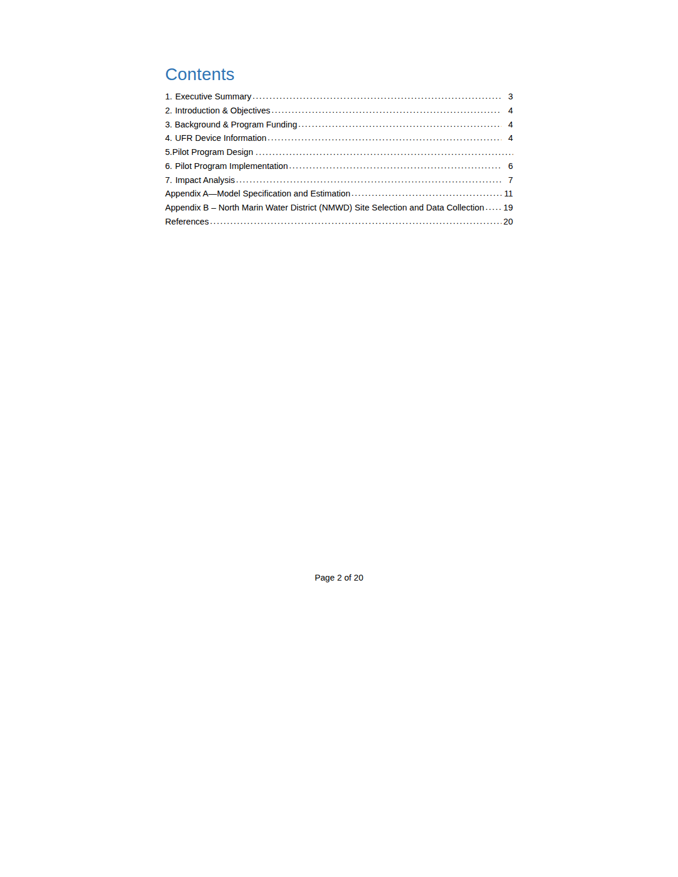Contents
1. Executive Summary ........................................................................................................................... 3
2. Introduction & Objectives ................................................................................................................... 4
3. Background & Program Funding ......................................................................................................... 4
4. UFR Device Information ..................................................................................................................... 4
5. Pilot Program Design </span ......................................................................................................................... 5
6. Pilot Program Implementation .......................................................................................................... 6
7. Impact Analysis ................................................................................................................................. 7
Appendix A—Model Specification and Estimation ..................................................................................... 11
Appendix B – North Marin Water District (NMWD) Site Selection and Data Collection ............................ 19
References ................................................................................................................................................. 20
Page 2 of 20